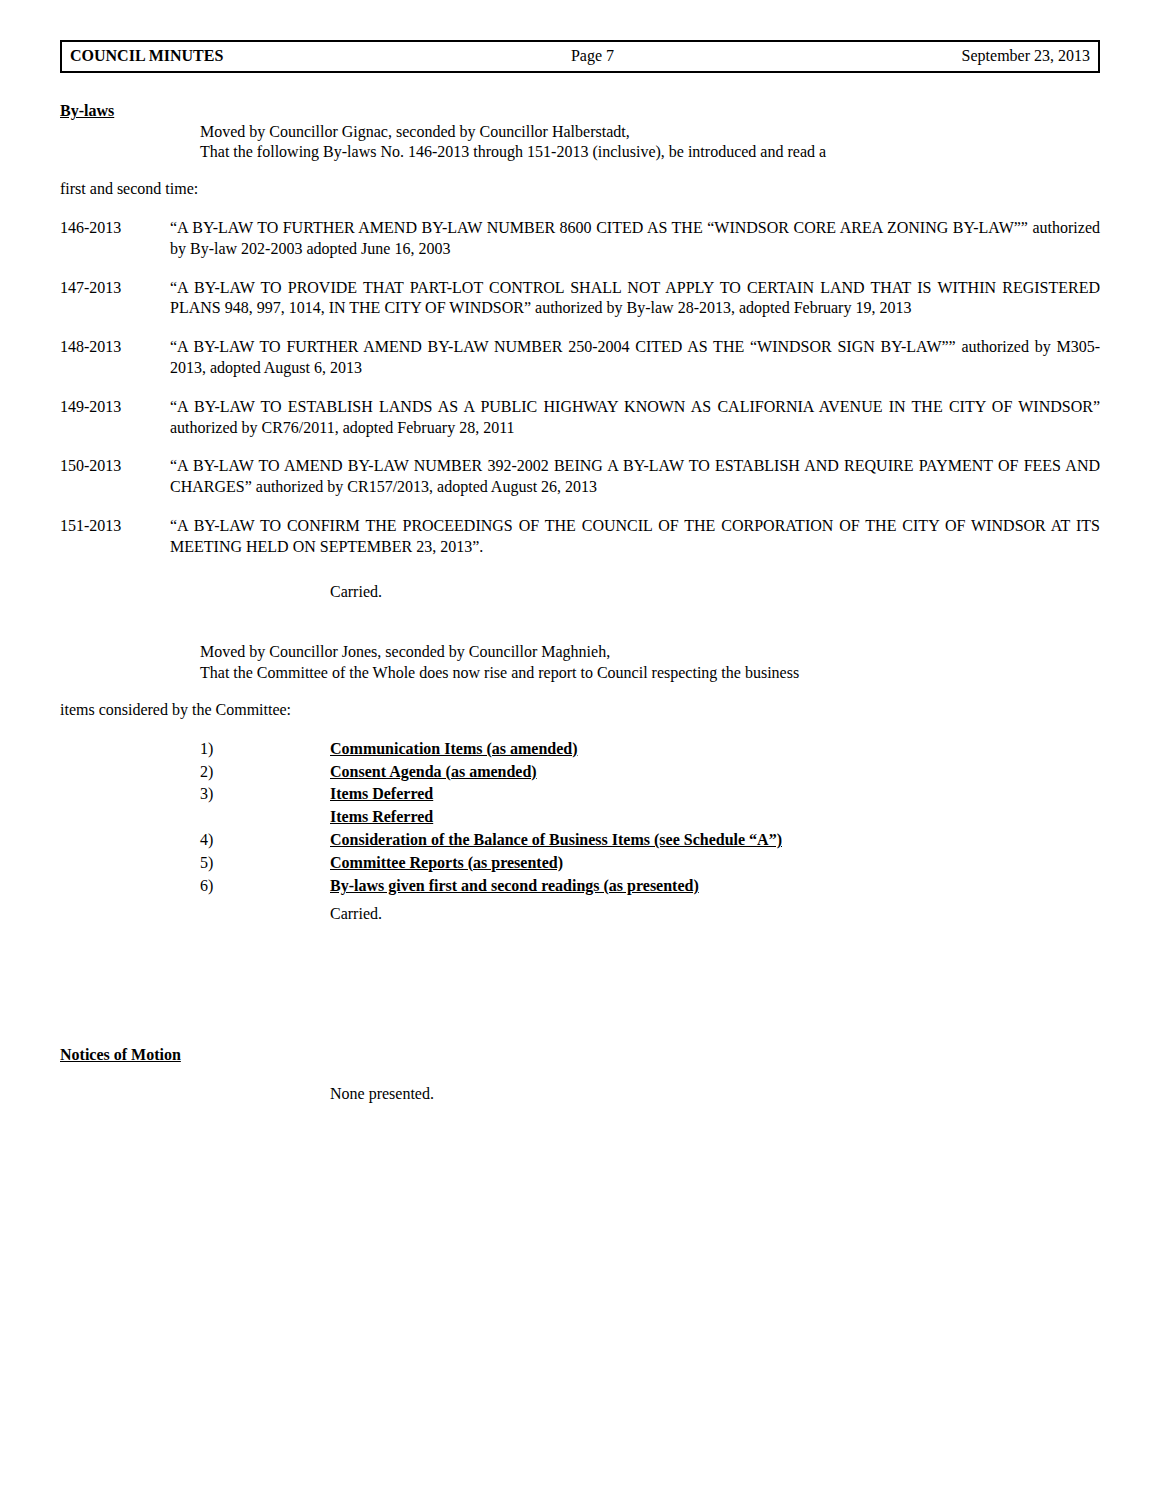COUNCIL MINUTES Page 7 September 23, 2013
By-laws
Moved by Councillor Gignac, seconded by Councillor Halberstadt,
That the following By-laws No. 146-2013 through 151-2013 (inclusive), be introduced and read a
first and second time:
| 146-2013 | “A BY-LAW TO FURTHER AMEND BY-LAW NUMBER 8600 CITED AS THE “WINDSOR CORE AREA ZONING BY-LAW”” authorized by By-law 202-2003 adopted June 16, 2003 |
| 147-2013 | “A BY-LAW TO PROVIDE THAT PART-LOT CONTROL SHALL NOT APPLY TO CERTAIN LAND THAT IS WITHIN REGISTERED PLANS 948, 997, 1014, IN THE CITY OF WINDSOR” authorized by By-law 28-2013, adopted February 19, 2013 |
| 148-2013 | “A BY-LAW TO FURTHER AMEND BY-LAW NUMBER 250-2004 CITED AS THE “WINDSOR SIGN BY-LAW”” authorized by M305-2013, adopted August 6, 2013 |
| 149-2013 | “A BY-LAW TO ESTABLISH LANDS AS A PUBLIC HIGHWAY KNOWN AS CALIFORNIA AVENUE IN THE CITY OF WINDSOR” authorized by CR76/2011, adopted February 28, 2011 |
| 150-2013 | “A BY-LAW TO AMEND BY-LAW NUMBER 392-2002 BEING A BY-LAW TO ESTABLISH AND REQUIRE PAYMENT OF FEES AND CHARGES” authorized by CR157/2013, adopted August 26, 2013 |
| 151-2013 | “A BY-LAW TO CONFIRM THE PROCEEDINGS OF THE COUNCIL OF THE CORPORATION OF THE CITY OF WINDSOR AT ITS MEETING HELD ON SEPTEMBER 23, 2013”. |
Carried.
Moved by Councillor Jones, seconded by Councillor Maghnieh,
That the Committee of the Whole does now rise and report to Council respecting the business
items considered by the Committee:
| 1) | Communication Items (as amended) |
| 2) | Consent Agenda (as amended) |
| 3) | Items Deferred |
| | Items Referred |
| 4) | Consideration of the Balance of Business Items (see Schedule “A”) |
| 5) | Committee Reports (as presented) |
| 6) | By-laws given first and second readings (as presented) |
Carried.
Notices of Motion
None presented.